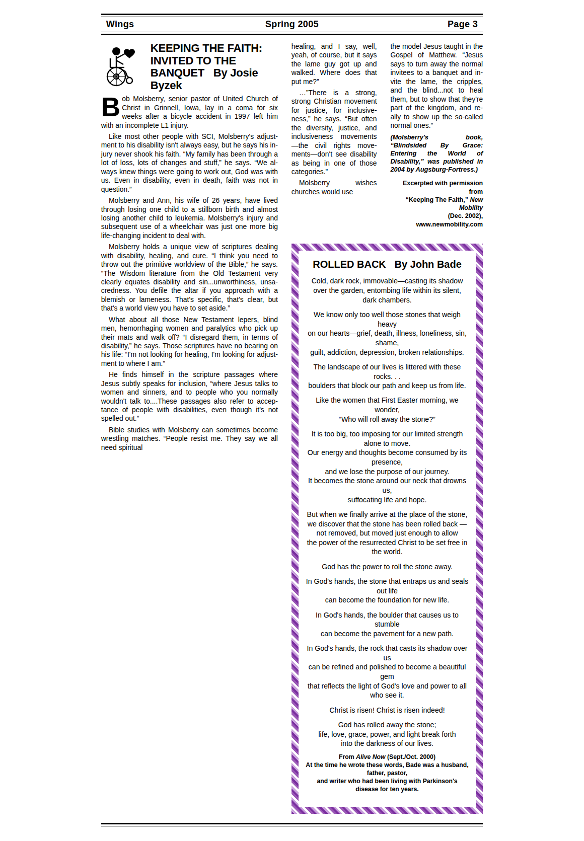Wings Spring 2005 Page 3
KEEPING THE FAITH: INVITED TO THE BANQUET By Josie Byzek
Bob Molsberry, senior pastor of United Church of Christ in Grinnell, Iowa, lay in a coma for six weeks after a bicycle accident in 1997 left him with an incomplete L1 injury.
Like most other people with SCI, Molsberry's adjustment to his disability isn't always easy, but he says his injury never shook his faith. “My family has been through a lot of loss, lots of changes and stuff,” he says. “We always knew things were going to work out, God was with us. Even in disability, even in death, faith was not in question.”
Molsberry and Ann, his wife of 26 years, have lived through losing one child to a stillborn birth and almost losing another child to leukemia. Molsberry's injury and subsequent use of a wheelchair was just one more big life-changing incident to deal with.
Molsberry holds a unique view of scriptures dealing with disability, healing, and cure. “I think you need to throw out the primitive worldview of the Bible,” he says. “The Wisdom literature from the Old Testament very clearly equates disability and sin...unworthiness, unsacredness. You defile the altar if you approach with a blemish or lameness. That's specific, that's clear, but that's a world view you have to set aside.”
What about all those New Testament lepers, blind men, hemorrhaging women and paralytics who pick up their mats and walk off? “I disregard them, in terms of disability,” he says. Those scriptures have no bearing on his life: “I'm not looking for healing, I'm looking for adjustment to where I am.”
He finds himself in the scripture passages where Jesus subtly speaks for inclusion, “where Jesus talks to women and sinners, and to people who you normally wouldn't talk to....These passages also refer to acceptance of people with disabilities, even though it's not spelled out.”
Bible studies with Molsberry can sometimes become wrestling matches. “People resist me. They say we all need spiritual
healing, and I say, well, yeah, of course, but it says the lame guy got up and walked. Where does that put me?”
…”There is a strong, strong Christian movement for justice, for inclusiveness,” he says. “But often the diversity, justice, and inclusiveness movements—the civil rights movements—don't see disability as being in one of those categories.”
Molsberry wishes churches would use
the model Jesus taught in the Gospel of Matthew. “Jesus says to turn away the normal invitees to a banquet and invite the lame, the cripples, and the blind...not to heal them, but to show that they're part of the kingdom, and really to show up the so-called normal ones.”
(Molsberry's book, “Blindsided By Grace: Entering the World of Disability,” was published in 2004 by Augsburg-Fortress.)
Excerpted with permission from
“Keeping The Faith,” New Mobility
(Dec. 2002), www.newmobility.com
ROLLED BACK By John Bade
Cold, dark rock, immovable—casting its shadow
over the garden, entombing life within its silent, dark chambers.
We know only too well those stones that weigh heavy
on our hearts—grief, death, illness, loneliness, sin, shame,
guilt, addiction, depression, broken relationships.
The landscape of our lives is littered with these rocks. . .
boulders that block our path and keep us from life.
Like the women that First Easter morning, we wonder,
“Who will roll away the stone?”
It is too big, too imposing for our limited strength alone to move.
Our energy and thoughts become consumed by its presence,
and we lose the purpose of our journey.
It becomes the stone around our neck that drowns us,
suffocating life and hope.
But when we finally arrive at the place of the stone,
we discover that the stone has been rolled back —
not removed, but moved just enough to allow
the power of the resurrected Christ to be set free in the world.
God has the power to roll the stone away.
In God's hands, the stone that entraps us and seals out life
can become the foundation for new life.
In God's hands, the boulder that causes us to stumble
can become the pavement for a new path.
In God's hands, the rock that casts its shadow over us
can be refined and polished to become a beautiful gem
that reflects the light of God's love and power to all who see it.
Christ is risen! Christ is risen indeed!
God has rolled away the stone;
life, love, grace, power, and light break forth
into the darkness of our lives.
From Alive Now (Sept./Oct. 2000)
At the time he wrote these words, Bade was a husband, father, pastor,
and writer who had been living with Parkinson's disease for ten years.